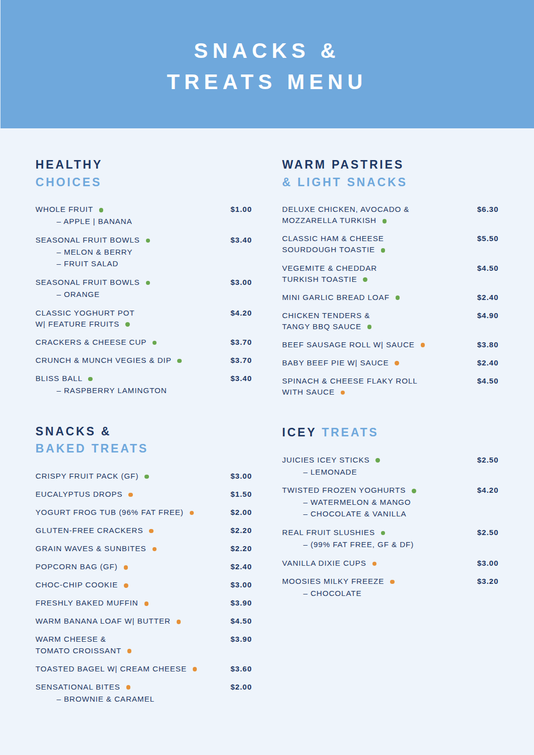Snacks &
Treats Menu
HealthyChoices
Whole Fruit
– Apple | Banana
$1.00
Seasonal Fruit Bowls
– Melon & Berry
– Fruit Salad
$3.40
Seasonal Fruit Bowls
– Orange
$3.00
Classic Yoghurt Pot
w| Feature Fruits
$4.20
Crackers & Cheese Cup
$3.70
Crunch & Munch Vegies & Dip
$3.70
Bliss Ball
– Raspberry Lamington
$3.40
Snacks &Baked Treats
Crispy Fruit Pack (GF)
$3.00
Eucalyptus Drops
$1.50
Yogurt Frog Tub (96% Fat Free)
$2.00
Gluten-Free Crackers
$2.20
Grain Waves & Sunbites
$2.20
Popcorn Bag (GF)
$2.40
Choc-Chip Cookie
$3.00
Freshly Baked Muffin
$3.90
Warm Banana Loaf w| Butter
$4.50
Warm Cheese &
Tomato Croissant
$3.90
Toasted Bagel w| Cream Cheese
$3.60
Sensational Bites
– Brownie & Caramel
$2.00
Warm Pastries& Light Snacks
Deluxe Chicken, Avocado &
Mozzarella Turkish
$6.30
Classic Ham & Cheese
Sourdough Toastie
$5.50
Vegemite & Cheddar
Turkish Toastie
$4.50
Mini Garlic Bread Loaf
$2.40
Chicken Tenders &
Tangy BBQ Sauce
$4.90
Beef Sausage Roll w| Sauce
$3.80
Baby Beef Pie w| Sauce
$2.40
Spinach & Cheese Flaky Roll
with Sauce
$4.50
Icey Treats
Juicies Icey Sticks
– Lemonade
$2.50
Twisted Frozen Yoghurts
– Watermelon & Mango
– Chocolate & Vanilla
$4.20
Real Fruit Slushies
– (99% Fat Free, GF & DF)
$2.50
Vanilla Dixie Cups
$3.00
Moosies Milky Freeze
– Chocolate
$3.20